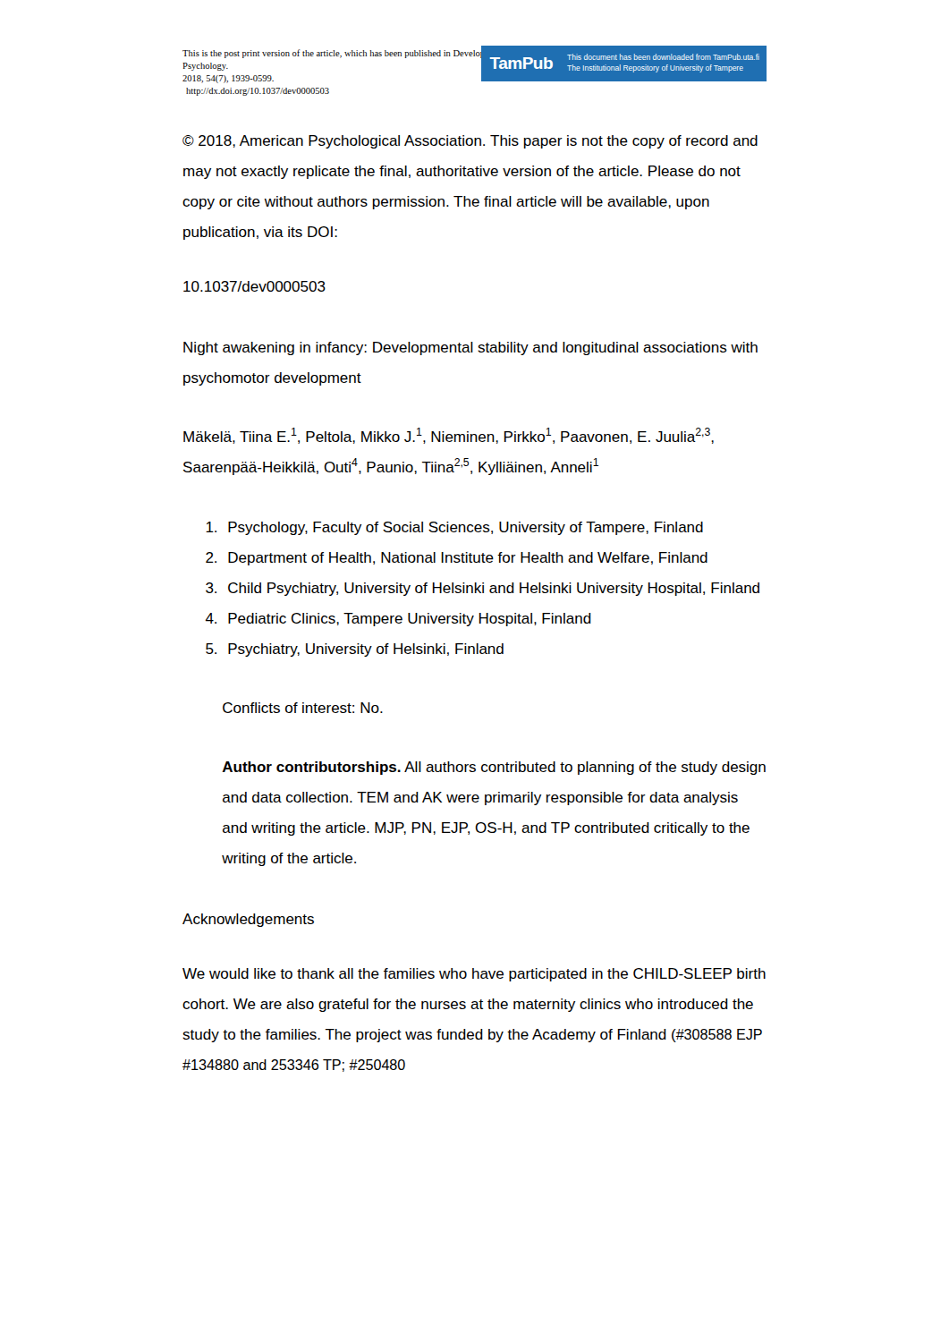This is the post print version of the article, which has been published in Developmental Psychology. 2018, 54(7), 1939-0599. http://dx.doi.org/10.1037/dev0000503
TamPub
This document has been downloaded from TamPub.uta.fi The Institutional Repository of University of Tampere
© 2018, American Psychological Association. This paper is not the copy of record and may not exactly replicate the final, authoritative version of the article. Please do not copy or cite without authors permission. The final article will be available, upon publication, via its DOI:
10.1037/dev0000503
Night awakening in infancy: Developmental stability and longitudinal associations with psychomotor development
Mäkelä, Tiina E.1, Peltola, Mikko J.1, Nieminen, Pirkko1, Paavonen, E. Juulia2,3, Saarenpää-Heikkilä, Outi4, Paunio, Tiina2,5, Kylliäinen, Anneli1
Psychology, Faculty of Social Sciences, University of Tampere, Finland
Department of Health, National Institute for Health and Welfare, Finland
Child Psychiatry, University of Helsinki and Helsinki University Hospital, Finland
Pediatric Clinics, Tampere University Hospital, Finland
Psychiatry, University of Helsinki, Finland
Conflicts of interest: No.
Author contributorships. All authors contributed to planning of the study design and data collection. TEM and AK were primarily responsible for data analysis and writing the article. MJP, PN, EJP, OS-H, and TP contributed critically to the writing of the article.
Acknowledgements
We would like to thank all the families who have participated in the CHILD-SLEEP birth cohort. We are also grateful for the nurses at the maternity clinics who introduced the study to the families. The project was funded by the Academy of Finland (#308588 EJP #134880 and 253346 TP; #250480